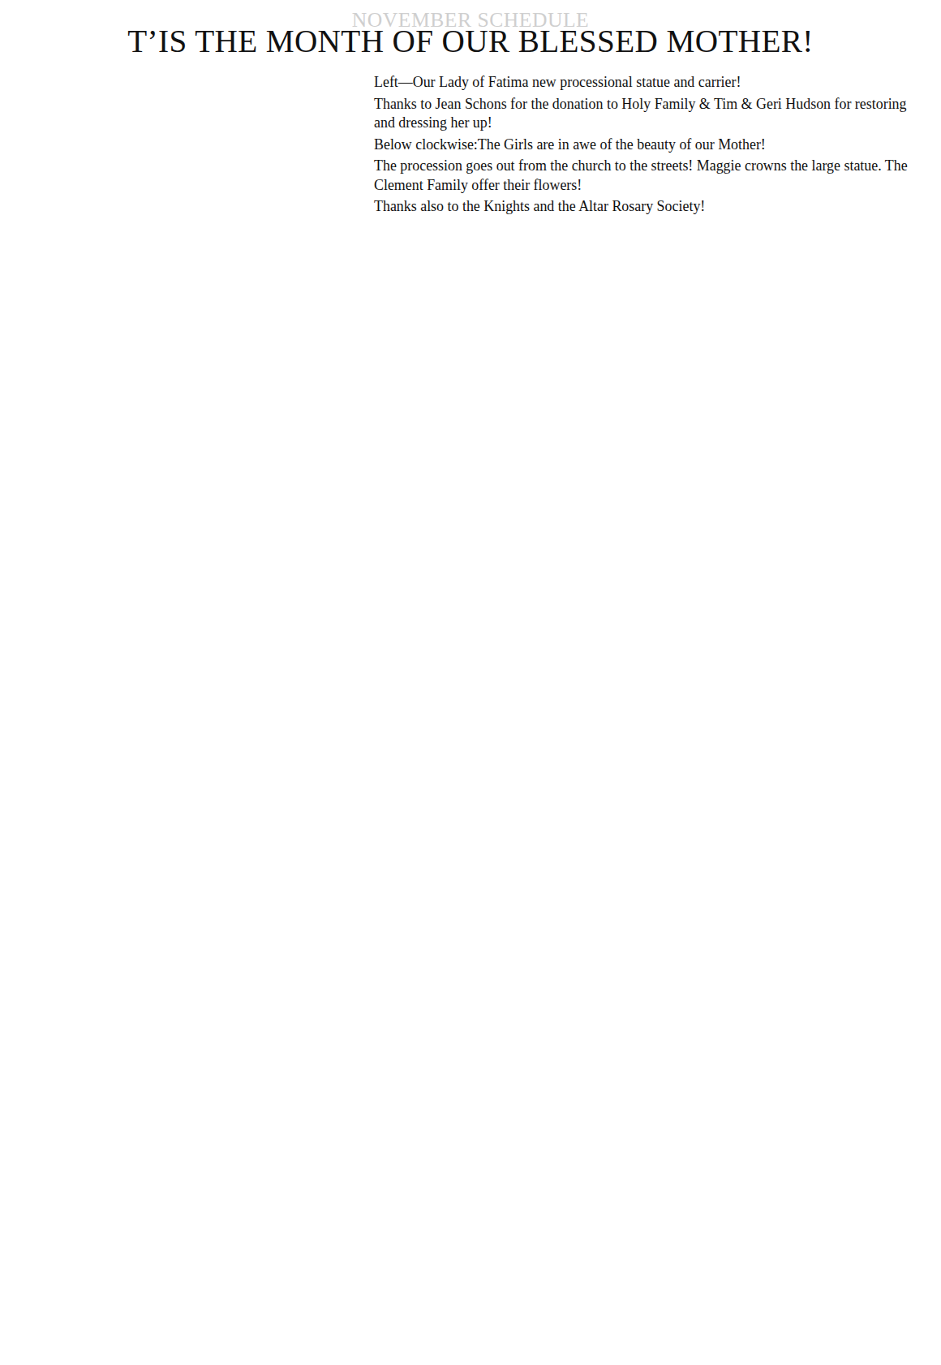NOVEMBER SCHEDULE
T’IS THE MONTH OF OUR BLESSED MOTHER!
Left—Our Lady of Fatima new processional statue and carrier!
Thanks to Jean Schons for the donation to Holy Family & Tim & Geri Hudson for restoring and dressing her up!
Below clockwise:The Girls are in awe of the beauty of our Mother!
The procession goes out from the church to the streets! Maggie crowns the large statue. The Clement Family offer their flowers!
Thanks also to the Knights and the Altar Rosary Society!
The Clement Family offer their flowers.
Maggie crowns the large statue.
The girls are in awe of the beauty of our Mother.
The procession goes out from the church to the streets.